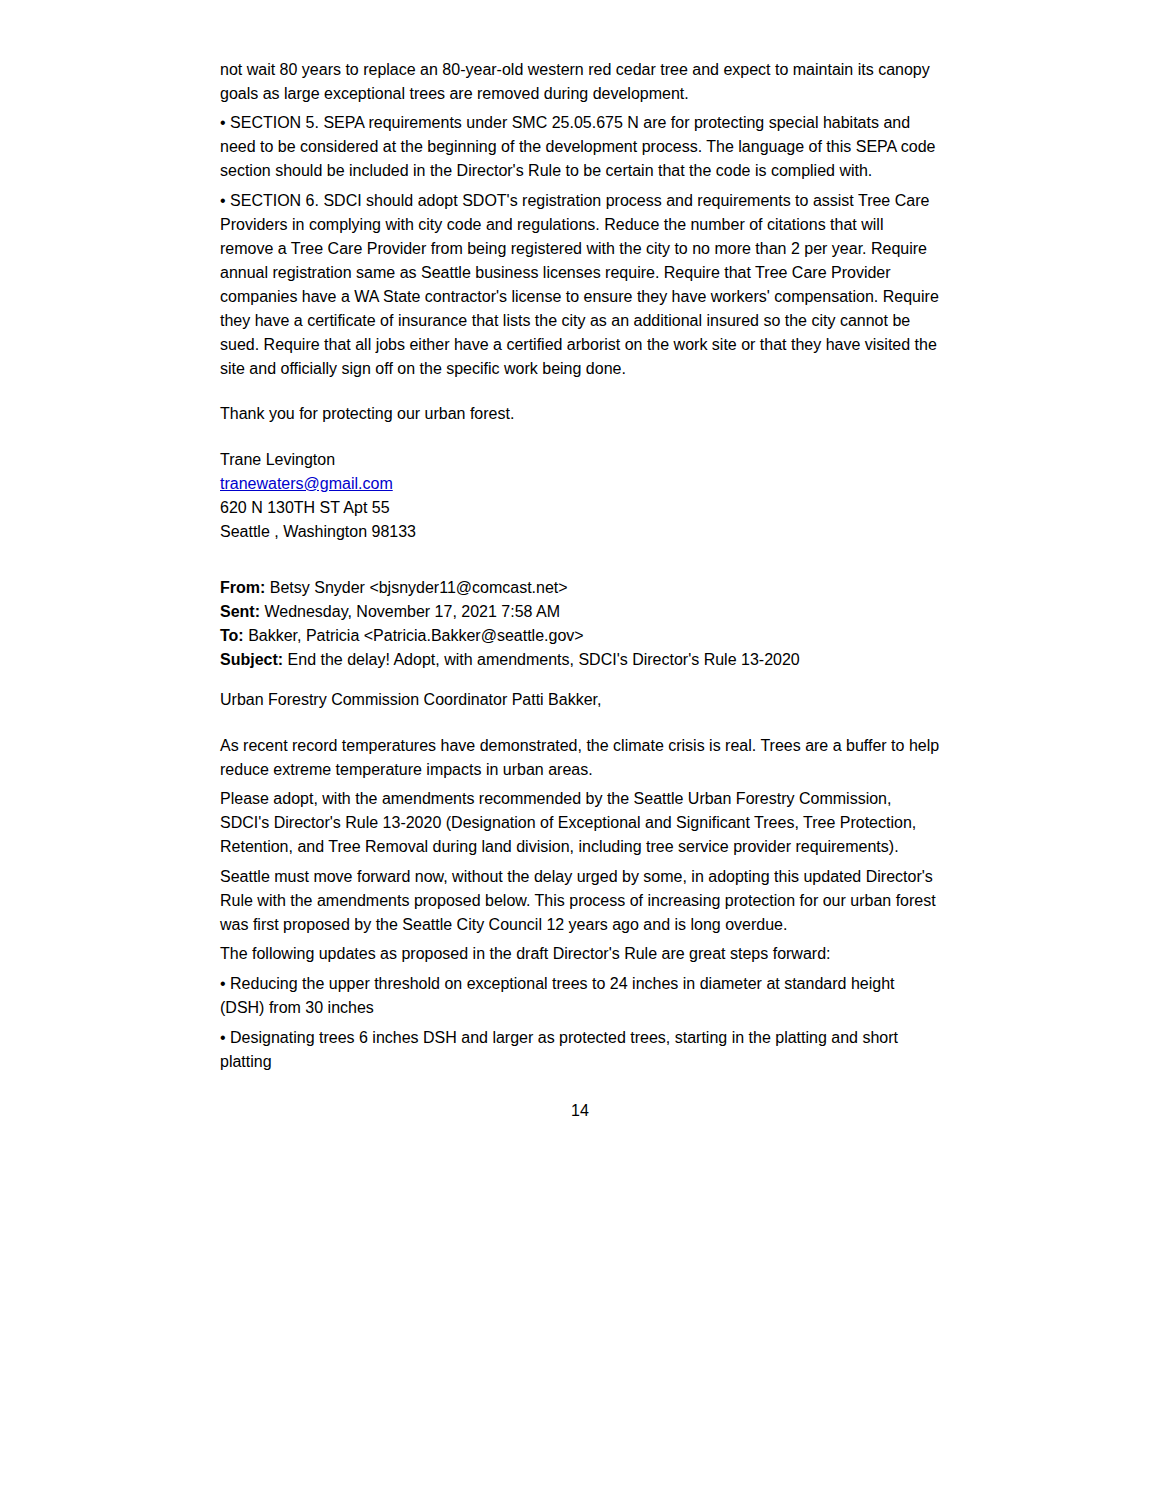not wait 80 years to replace an 80-year-old western red cedar tree and expect to maintain its canopy goals as large exceptional trees are removed during development.
• SECTION 5. SEPA requirements under SMC 25.05.675 N are for protecting special habitats and need to be considered at the beginning of the development process. The language of this SEPA code section should be included in the Director's Rule to be certain that the code is complied with.
• SECTION 6. SDCI should adopt SDOT's registration process and requirements to assist Tree Care Providers in complying with city code and regulations. Reduce the number of citations that will remove a Tree Care Provider from being registered with the city to no more than 2 per year. Require annual registration same as Seattle business licenses require. Require that Tree Care Provider companies have a WA State contractor's license to ensure they have workers' compensation. Require they have a certificate of insurance that lists the city as an additional insured so the city cannot be sued. Require that all jobs either have a certified arborist on the work site or that they have visited the site and officially sign off on the specific work being done.
Thank you for protecting our urban forest.
Trane Levington
tranewaters@gmail.com
620 N 130TH ST Apt 55
Seattle , Washington 98133
From: Betsy Snyder <bjsnyder11@comcast.net>
Sent: Wednesday, November 17, 2021 7:58 AM
To: Bakker, Patricia <Patricia.Bakker@seattle.gov>
Subject: End the delay! Adopt, with amendments, SDCI's Director's Rule 13-2020
Urban Forestry Commission Coordinator Patti Bakker,
As recent record temperatures have demonstrated, the climate crisis is real. Trees are a buffer to help reduce extreme temperature impacts in urban areas.
Please adopt, with the amendments recommended by the Seattle Urban Forestry Commission, SDCI's Director's Rule 13-2020 (Designation of Exceptional and Significant Trees, Tree Protection, Retention, and Tree Removal during land division, including tree service provider requirements).
Seattle must move forward now, without the delay urged by some, in adopting this updated Director's Rule with the amendments proposed below. This process of increasing protection for our urban forest was first proposed by the Seattle City Council 12 years ago and is long overdue.
The following updates as proposed in the draft Director's Rule are great steps forward:
• Reducing the upper threshold on exceptional trees to 24 inches in diameter at standard height (DSH) from 30 inches
• Designating trees 6 inches DSH and larger as protected trees, starting in the platting and short platting
14